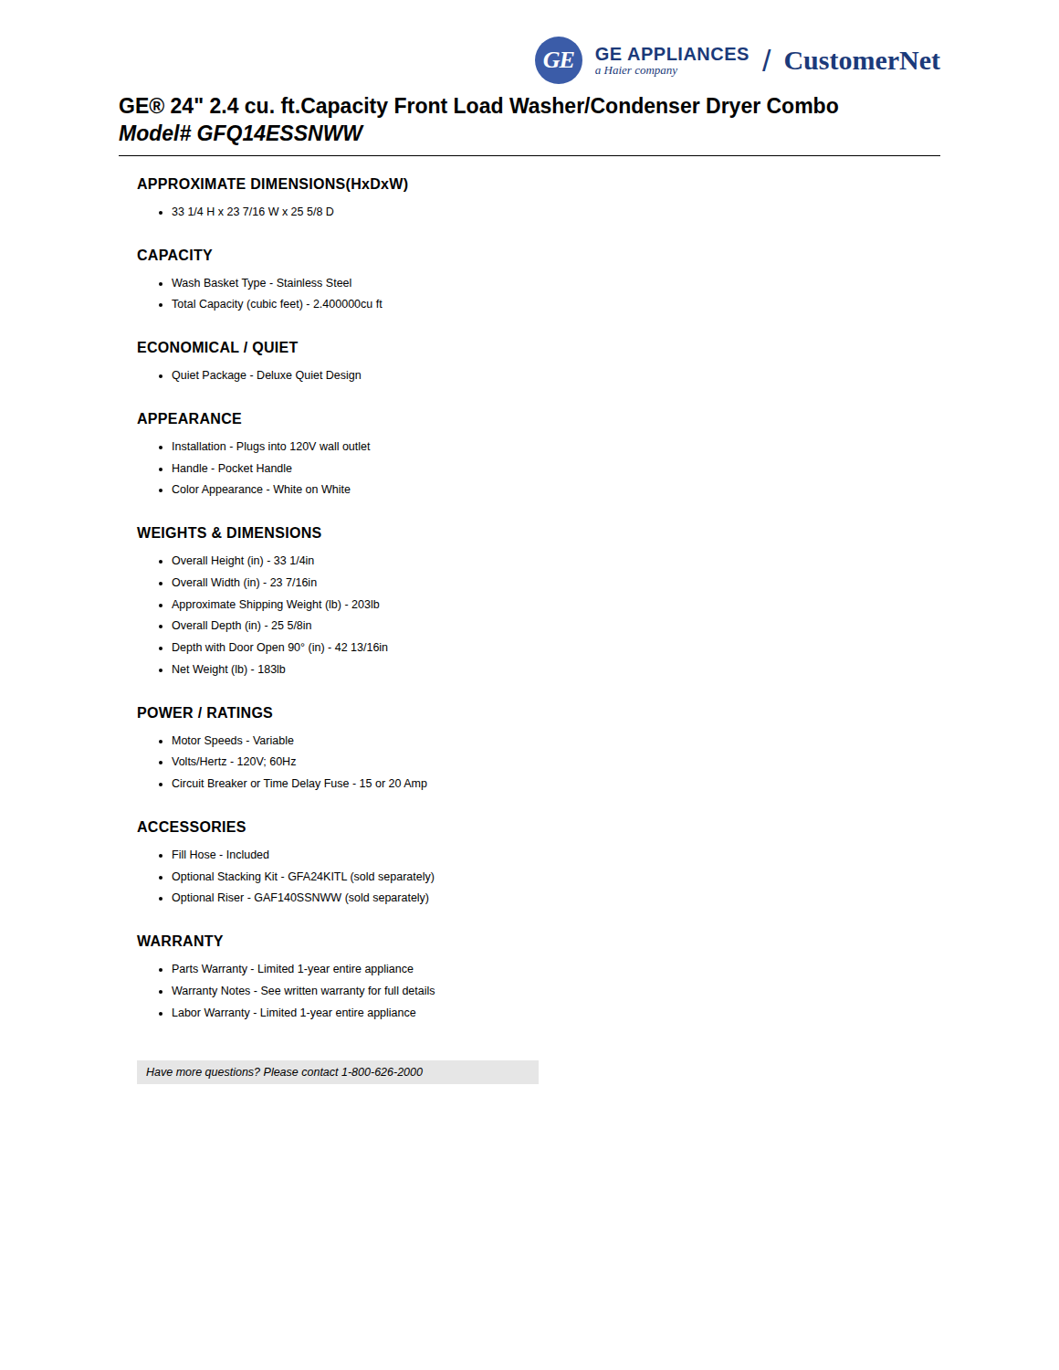GE
GE APPLIANCES
a Haier company
/
CustomerNet
GE® 24" 2.4 cu. ft.Capacity Front Load Washer/Condenser Dryer Combo Model# GFQ14ESSNWW
APPROXIMATE DIMENSIONS(HxDxW)
33 1/4 H x 23 7/16 W x 25 5/8 D
CAPACITY
Wash Basket Type - Stainless Steel
Total Capacity (cubic feet) - 2.400000cu ft
ECONOMICAL / QUIET
Quiet Package - Deluxe Quiet Design
APPEARANCE
Installation - Plugs into 120V wall outlet
Handle - Pocket Handle
Color Appearance - White on White
WEIGHTS & DIMENSIONS
Overall Height (in) - 33 1/4in
Overall Width (in) - 23 7/16in
Approximate Shipping Weight (lb) - 203lb
Overall Depth (in) - 25 5/8in
Depth with Door Open 90° (in) - 42 13/16in
Net Weight (lb) - 183lb
POWER / RATINGS
Motor Speeds - Variable
Volts/Hertz - 120V; 60Hz
Circuit Breaker or Time Delay Fuse - 15 or 20 Amp
ACCESSORIES
Fill Hose - Included
Optional Stacking Kit - GFA24KITL (sold separately)
Optional Riser - GAF140SSNWW (sold separately)
WARRANTY
Parts Warranty - Limited 1-year entire appliance
Warranty Notes - See written warranty for full details
Labor Warranty - Limited 1-year entire appliance
Have more questions? Please contact 1-800-626-2000